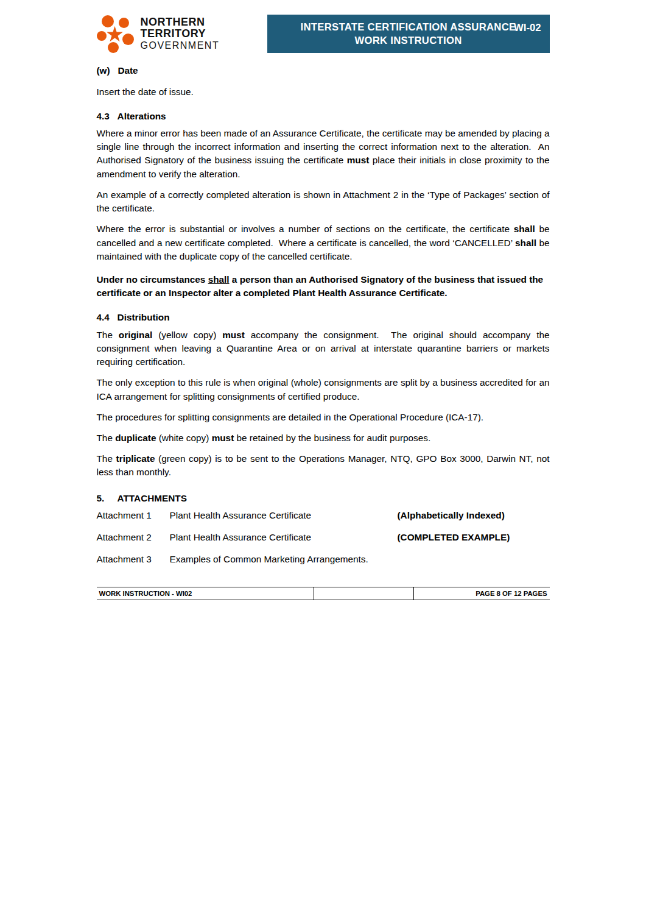NORTHERN
TERRITORY
GOVERNMENT
INTERSTATE CERTIFICATION ASSURANCE
WORK INSTRUCTION
WI-02
(w) Date
Insert the date of issue.
4.3 Alterations
Where a minor error has been made of an Assurance Certificate, the certificate may be amended by placing a single line through the incorrect information and inserting the correct information next to the alteration. An Authorised Signatory of the business issuing the certificate must place their initials in close proximity to the amendment to verify the alteration.
An example of a correctly completed alteration is shown in Attachment 2 in the ‘Type of Packages’ section of the certificate.
Where the error is substantial or involves a number of sections on the certificate, the certificate shall be cancelled and a new certificate completed. Where a certificate is cancelled, the word ‘CANCELLED’ shall be maintained with the duplicate copy of the cancelled certificate.
Under no circumstances shall a person than an Authorised Signatory of the business that issued the certificate or an Inspector alter a completed Plant Health Assurance Certificate.
4.4 Distribution
The original (yellow copy) must accompany the consignment. The original should accompany the consignment when leaving a Quarantine Area or on arrival at interstate quarantine barriers or markets requiring certification.
The only exception to this rule is when original (whole) consignments are split by a business accredited for an ICA arrangement for splitting consignments of certified produce.
The procedures for splitting consignments are detailed in the Operational Procedure (ICA-17).
The duplicate (white copy) must be retained by the business for audit purposes.
The triplicate (green copy) is to be sent to the Operations Manager, NTQ, GPO Box 3000, Darwin NT, not less than monthly.
5. ATTACHMENTS
Attachment 1
Plant Health Assurance Certificate
(Alphabetically Indexed)
Attachment 2
Plant Health Assurance Certificate
(COMPLETED EXAMPLE)
Attachment 3
Examples of Common Marketing Arrangements.
| WORK INSTRUCTION - WI02 | | PAGE 8 OF 12 PAGES |